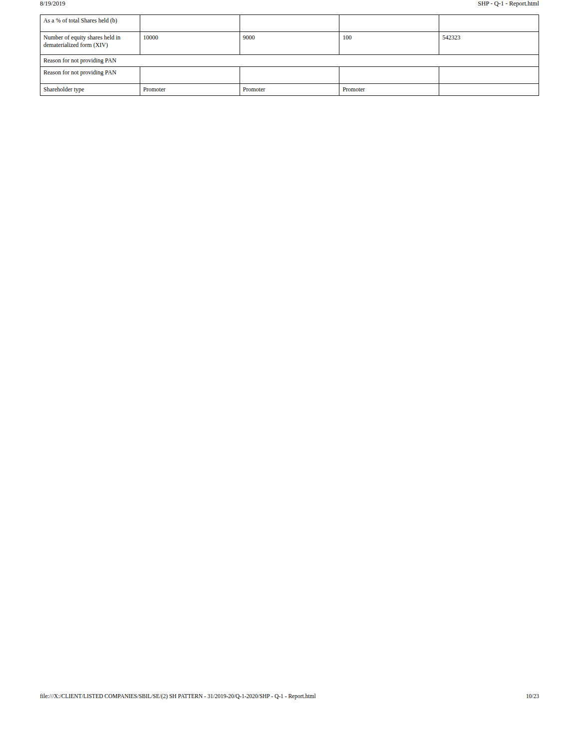8/19/2019 SHP - Q-1 - Report.html
| As a % of total Shares held (b) | | | | |
| Number of equity shares held in dematerialized form (XIV) | 10000 | 9000 | 100 | 542323 |
| Reason for not providing PAN |
| Reason for not providing PAN | | | | |
| Shareholder type | Promoter | Promoter | Promoter | |
file:///X:/CLIENT/LISTED COMPANIES/SBIL/SE/(2) SH PATTERN - 31/2019-20/Q-1-2020/SHP - Q-1 - Report.html 10/23